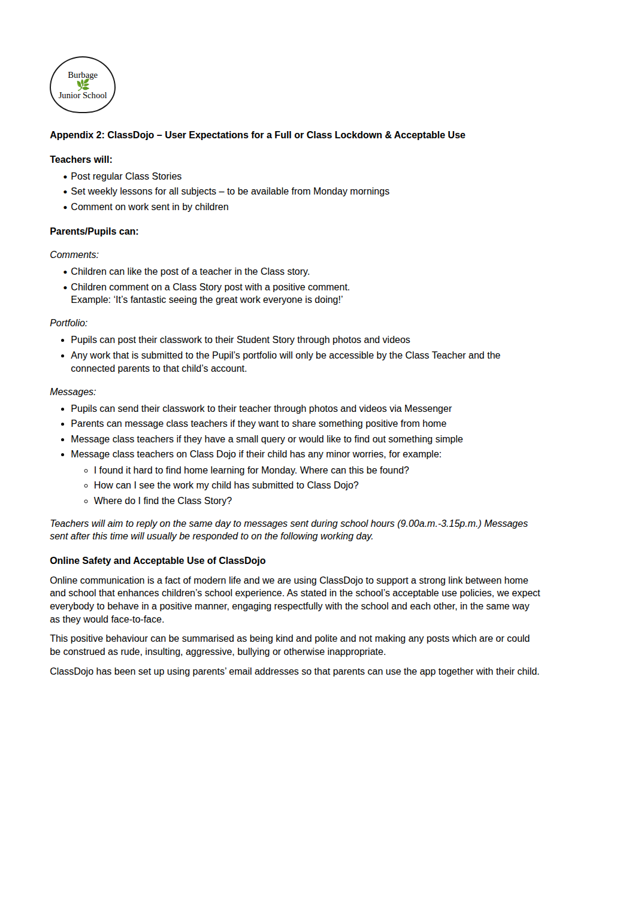Burbage 🌿 Junior School
Appendix 2: ClassDojo – User Expectations for a Full or Class Lockdown & Acceptable Use
Teachers will:
Post regular Class Stories
Set weekly lessons for all subjects – to be available from Monday mornings
Comment on work sent in by children
Parents/Pupils can:
Comments:
Children can like the post of a teacher in the Class story.
Children comment on a Class Story post with a positive comment.
Example: ‘It’s fantastic seeing the great work everyone is doing!’
Portfolio:
Pupils can post their classwork to their Student Story through photos and videos
Any work that is submitted to the Pupil’s portfolio will only be accessible by the Class Teacher and the connected parents to that child’s account.
Messages:
Pupils can send their classwork to their teacher through photos and videos via Messenger
Parents can message class teachers if they want to share something positive from home
Message class teachers if they have a small query or would like to find out something simple
Message class teachers on Class Dojo if their child has any minor worries, for example:
I found it hard to find home learning for Monday. Where can this be found?
How can I see the work my child has submitted to Class Dojo?
Where do I find the Class Story?
Teachers will aim to reply on the same day to messages sent during school hours (9.00a.m.-3.15p.m.) Messages sent after this time will usually be responded to on the following working day.
Online Safety and Acceptable Use of ClassDojo
Online communication is a fact of modern life and we are using ClassDojo to support a strong link between home and school that enhances children’s school experience. As stated in the school’s acceptable use policies, we expect everybody to behave in a positive manner, engaging respectfully with the school and each other, in the same way as they would face-to-face.
This positive behaviour can be summarised as being kind and polite and not making any posts which are or could be construed as rude, insulting, aggressive, bullying or otherwise inappropriate.
ClassDojo has been set up using parents’ email addresses so that parents can use the app together with their child.